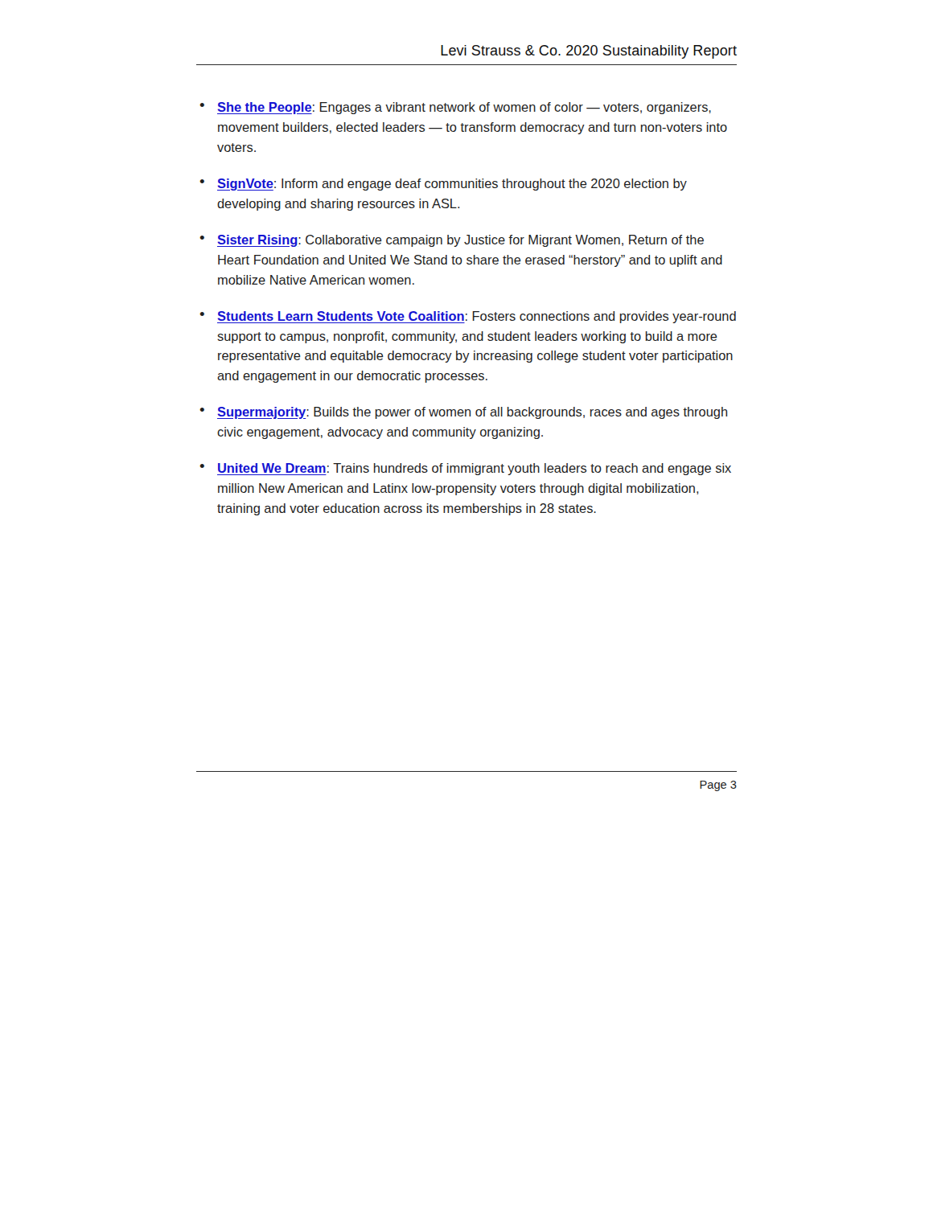Levi Strauss & Co. 2020 Sustainability Report
She the People: Engages a vibrant network of women of color — voters, organizers, movement builders, elected leaders — to transform democracy and turn non-voters into voters.
SignVote: Inform and engage deaf communities throughout the 2020 election by developing and sharing resources in ASL.
Sister Rising: Collaborative campaign by Justice for Migrant Women, Return of the Heart Foundation and United We Stand to share the erased “herstory” and to uplift and mobilize Native American women.
Students Learn Students Vote Coalition: Fosters connections and provides year-round support to campus, nonprofit, community, and student leaders working to build a more representative and equitable democracy by increasing college student voter participation and engagement in our democratic processes.
Supermajority: Builds the power of women of all backgrounds, races and ages through civic engagement, advocacy and community organizing.
United We Dream: Trains hundreds of immigrant youth leaders to reach and engage six million New American and Latinx low-propensity voters through digital mobilization, training and voter education across its memberships in 28 states.
Page 3